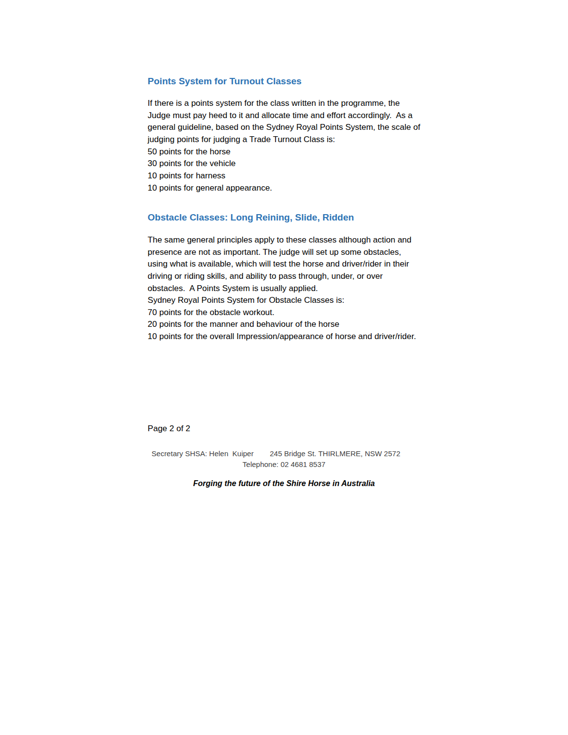Points System for Turnout Classes
If there is a points system for the class written in the programme, the Judge must pay heed to it and allocate time and effort accordingly. As a general guideline, based on the Sydney Royal Points System, the scale of judging points for judging a Trade Turnout Class is:
50 points for the horse
30 points for the vehicle
10 points for harness
10 points for general appearance.
Obstacle Classes: Long Reining, Slide, Ridden
The same general principles apply to these classes although action and presence are not as important. The judge will set up some obstacles, using what is available, which will test the horse and driver/rider in their driving or riding skills, and ability to pass through, under, or over obstacles. A Points System is usually applied.
Sydney Royal Points System for Obstacle Classes is:
70 points for the obstacle workout.
20 points for the manner and behaviour of the horse
10 points for the overall Impression/appearance of horse and driver/rider.
Page 2 of 2
Secretary SHSA: Helen Kuiper 245 Bridge St. THIRLMERE, NSW 2572 Telephone: 02 4681 8537
Forging the future of the Shire Horse in Australia